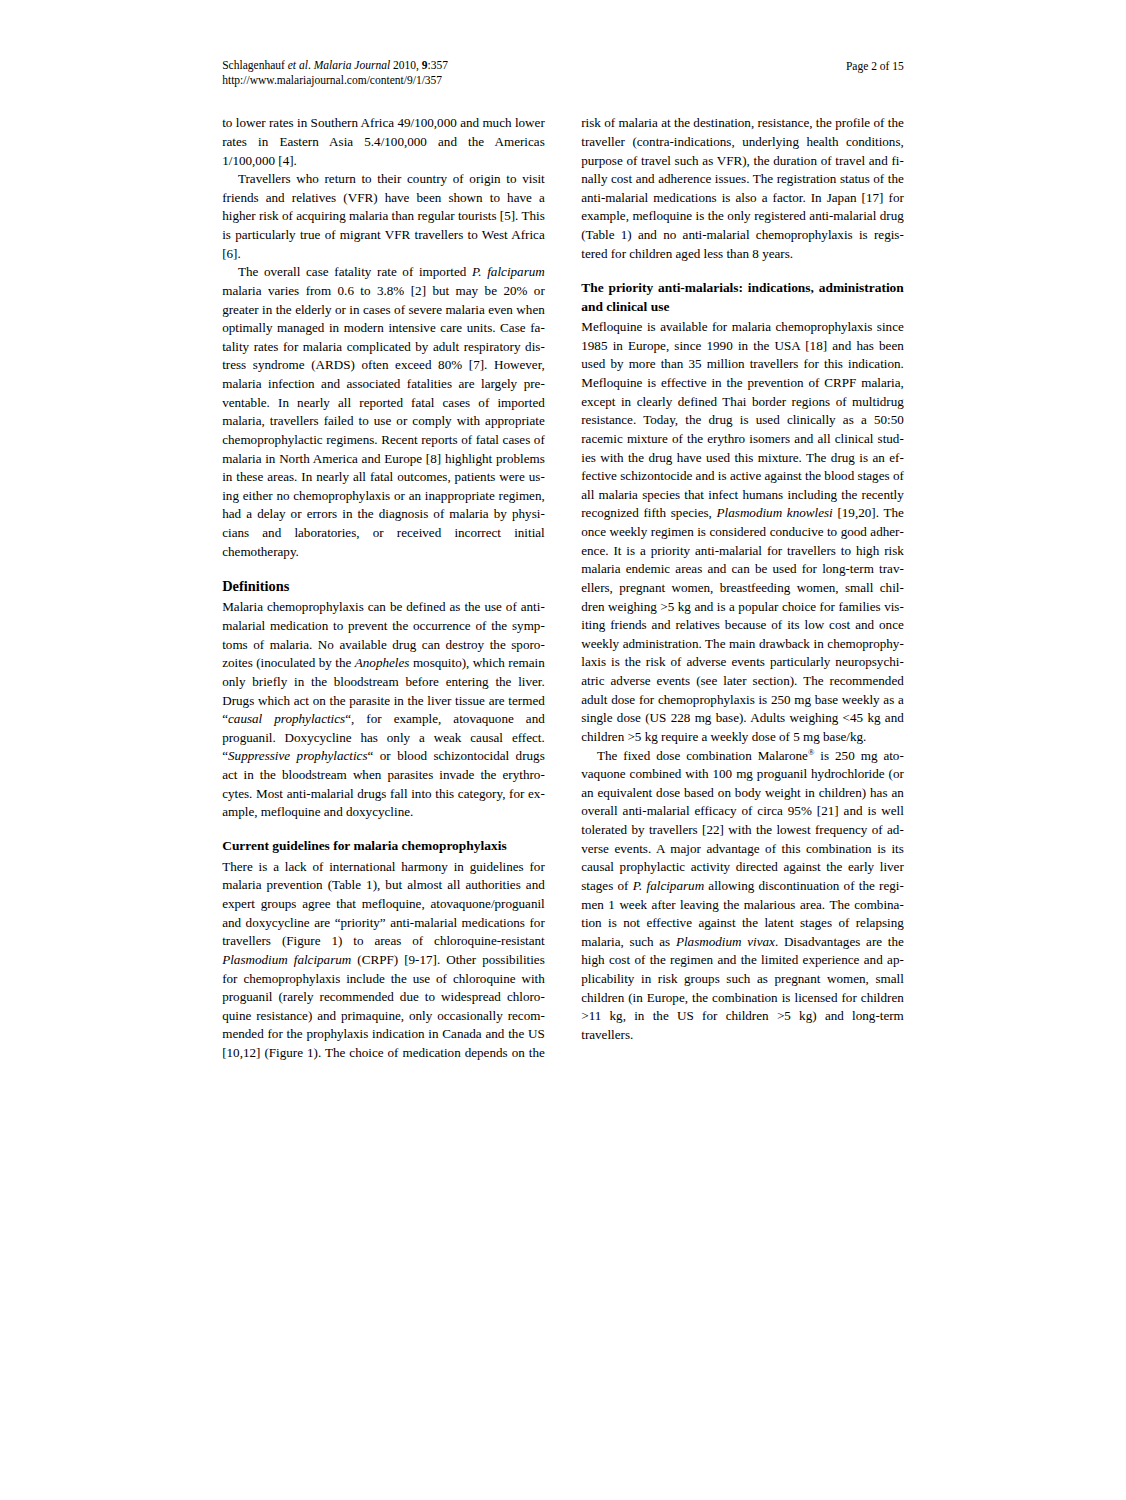Schlagenhauf et al. Malaria Journal 2010, 9:357
http://www.malariajournal.com/content/9/1/357
Page 2 of 15
to lower rates in Southern Africa 49/100,000 and much lower rates in Eastern Asia 5.4/100,000 and the Americas 1/100,000 [4].
Travellers who return to their country of origin to visit friends and relatives (VFR) have been shown to have a higher risk of acquiring malaria than regular tourists [5]. This is particularly true of migrant VFR travellers to West Africa [6].
The overall case fatality rate of imported P. falciparum malaria varies from 0.6 to 3.8% [2] but may be 20% or greater in the elderly or in cases of severe malaria even when optimally managed in modern intensive care units. Case fatality rates for malaria complicated by adult respiratory distress syndrome (ARDS) often exceed 80% [7]. However, malaria infection and associated fatalities are largely preventable. In nearly all reported fatal cases of imported malaria, travellers failed to use or comply with appropriate chemoprophylactic regimens. Recent reports of fatal cases of malaria in North America and Europe [8] highlight problems in these areas. In nearly all fatal outcomes, patients were using either no chemoprophylaxis or an inappropriate regimen, had a delay or errors in the diagnosis of malaria by physicians and laboratories, or received incorrect initial chemotherapy.
Definitions
Malaria chemoprophylaxis can be defined as the use of anti-malarial medication to prevent the occurrence of the symptoms of malaria. No available drug can destroy the sporozoites (inoculated by the Anopheles mosquito), which remain only briefly in the bloodstream before entering the liver. Drugs which act on the parasite in the liver tissue are termed “causal prophylactics“, for example, atovaquone and proguanil. Doxycycline has only a weak causal effect. “Suppressive prophylactics“ or blood schizontocidal drugs act in the bloodstream when parasites invade the erythrocytes. Most anti-malarial drugs fall into this category, for example, mefloquine and doxycycline.
Current guidelines for malaria chemoprophylaxis
There is a lack of international harmony in guidelines for malaria prevention (Table 1), but almost all authorities and expert groups agree that mefloquine, atovaquone/proguanil and doxycycline are “priority” anti-malarial medications for travellers (Figure 1) to areas of chloroquine-resistant Plasmodium falciparum (CRPF) [9-17]. Other possibilities for chemoprophylaxis include the use of chloroquine with proguanil (rarely recommended due to widespread chloroquine resistance) and primaquine, only occasionally recommended for the prophylaxis indication in Canada and the US [10,12] (Figure 1). The choice of medication depends on the risk of malaria at the destination, resistance, the profile of the traveller (contra-indications, underlying health conditions, purpose of travel such as VFR), the duration of travel and finally cost and adherence issues. The registration status of the anti-malarial medications is also a factor. In Japan [17] for example, mefloquine is the only registered anti-malarial drug (Table 1) and no anti-malarial chemoprophylaxis is registered for children aged less than 8 years.
The priority anti-malarials: indications, administration and clinical use
Mefloquine is available for malaria chemoprophylaxis since 1985 in Europe, since 1990 in the USA [18] and has been used by more than 35 million travellers for this indication. Mefloquine is effective in the prevention of CRPF malaria, except in clearly defined Thai border regions of multidrug resistance. Today, the drug is used clinically as a 50:50 racemic mixture of the erythro isomers and all clinical studies with the drug have used this mixture. The drug is an effective schizontocide and is active against the blood stages of all malaria species that infect humans including the recently recognized fifth species, Plasmodium knowlesi [19,20]. The once weekly regimen is considered conducive to good adherence. It is a priority anti-malarial for travellers to high risk malaria endemic areas and can be used for long-term travellers, pregnant women, breastfeeding women, small children weighing >5 kg and is a popular choice for families visiting friends and relatives because of its low cost and once weekly administration. The main drawback in chemoprophylaxis is the risk of adverse events particularly neuropsychiatric adverse events (see later section). The recommended adult dose for chemoprophylaxis is 250 mg base weekly as a single dose (US 228 mg base). Adults weighing <45 kg and children >5 kg require a weekly dose of 5 mg base/kg.
The fixed dose combination Malarone® is 250 mg atovaquone combined with 100 mg proguanil hydrochloride (or an equivalent dose based on body weight in children) has an overall anti-malarial efficacy of circa 95% [21] and is well tolerated by travellers [22] with the lowest frequency of adverse events. A major advantage of this combination is its causal prophylactic activity directed against the early liver stages of P. falciparum allowing discontinuation of the regimen 1 week after leaving the malarious area. The combination is not effective against the latent stages of relapsing malaria, such as Plasmodium vivax. Disadvantages are the high cost of the regimen and the limited experience and applicability in risk groups such as pregnant women, small children (in Europe, the combination is licensed for children >11 kg, in the US for children >5 kg) and long-term travellers.